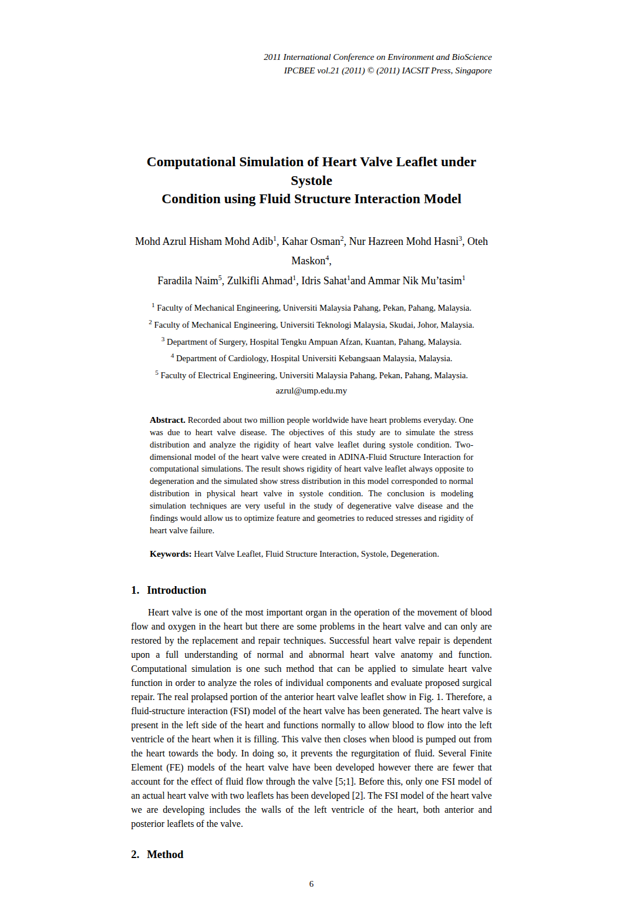2011 International Conference on Environment and BioScience
IPCBEE vol.21 (2011) © (2011) IACSIT Press, Singapore
Computational Simulation of Heart Valve Leaflet under Systole
Condition using Fluid Structure Interaction Model
Mohd Azrul Hisham Mohd Adib1, Kahar Osman2, Nur Hazreen Mohd Hasni3, Oteh Maskon4,
Faradila Naim5, Zulkifli Ahmad1, Idris Sahat1and Ammar Nik Mu’tasim1
1 Faculty of Mechanical Engineering, Universiti Malaysia Pahang, Pekan, Pahang, Malaysia. 2 Faculty of Mechanical Engineering, Universiti Teknologi Malaysia, Skudai, Johor, Malaysia. 3 Department of Surgery, Hospital Tengku Ampuan Afzan, Kuantan, Pahang, Malaysia. 4 Department of Cardiology, Hospital Universiti Kebangsaan Malaysia, Malaysia. 5 Faculty of Electrical Engineering, Universiti Malaysia Pahang, Pekan, Pahang, Malaysia.
azrul@ump.edu.my
Abstract. Recorded about two million people worldwide have heart problems everyday. One was due to heart valve disease. The objectives of this study are to simulate the stress distribution and analyze the rigidity of heart valve leaflet during systole condition. Two-dimensional model of the heart valve were created in ADINA-Fluid Structure Interaction for computational simulations. The result shows rigidity of heart valve leaflet always opposite to degeneration and the simulated show stress distribution in this model corresponded to normal distribution in physical heart valve in systole condition. The conclusion is modeling simulation techniques are very useful in the study of degenerative valve disease and the findings would allow us to optimize feature and geometries to reduced stresses and rigidity of heart valve failure.
Keywords: Heart Valve Leaflet, Fluid Structure Interaction, Systole, Degeneration.
1. Introduction
Heart valve is one of the most important organ in the operation of the movement of blood flow and oxygen in the heart but there are some problems in the heart valve and can only are restored by the replacement and repair techniques. Successful heart valve repair is dependent upon a full understanding of normal and abnormal heart valve anatomy and function. Computational simulation is one such method that can be applied to simulate heart valve function in order to analyze the roles of individual components and evaluate proposed surgical repair. The real prolapsed portion of the anterior heart valve leaflet show in Fig. 1. Therefore, a fluid-structure interaction (FSI) model of the heart valve has been generated. The heart valve is present in the left side of the heart and functions normally to allow blood to flow into the left ventricle of the heart when it is filling. This valve then closes when blood is pumped out from the heart towards the body. In doing so, it prevents the regurgitation of fluid. Several Finite Element (FE) models of the heart valve have been developed however there are fewer that account for the effect of fluid flow through the valve [5;1]. Before this, only one FSI model of an actual heart valve with two leaflets has been developed [2]. The FSI model of the heart valve we are developing includes the walls of the left ventricle of the heart, both anterior and posterior leaflets of the valve.
2. Method
6